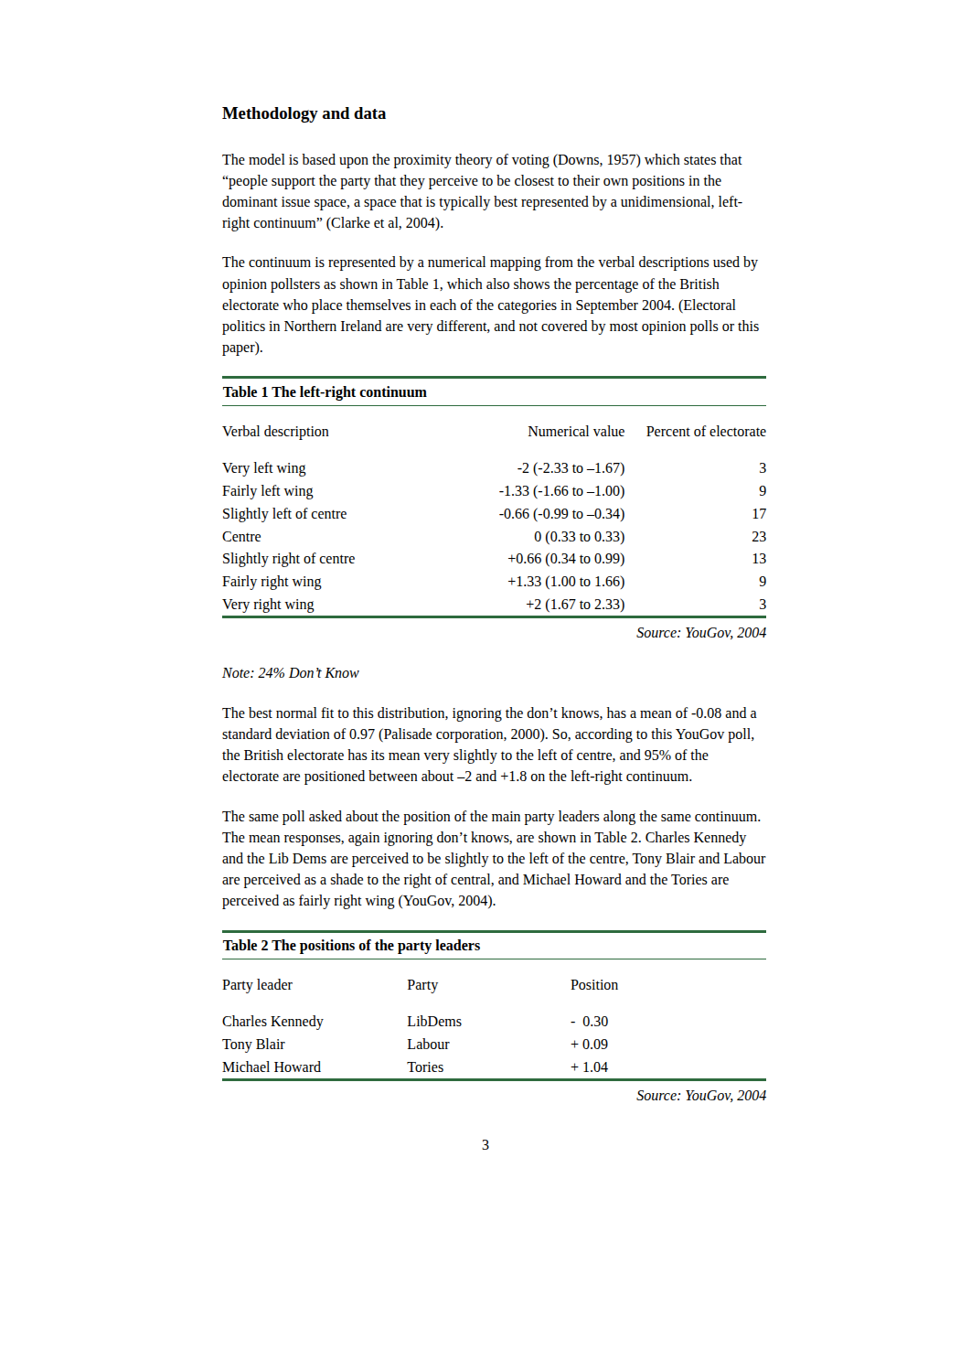Methodology and data
The model is based upon the proximity theory of voting (Downs, 1957) which states that “people support the party that they perceive to be closest to their own positions in the dominant issue space, a space that is typically best represented by a unidimensional, left-right continuum” (Clarke et al, 2004).
The continuum is represented by a numerical mapping from the verbal descriptions used by opinion pollsters as shown in Table 1, which also shows the percentage of the British electorate who place themselves in each of the categories in September 2004. (Electoral politics in Northern Ireland are very different, and not covered by most opinion polls or this paper).
Table 1 The left-right continuum
| Verbal description | Numerical value | Percent of electorate |
| Very left wing | -2 (-2.33 to –1.67) | 3 |
| Fairly left wing | -1.33 (-1.66 to –1.00) | 9 |
| Slightly left of centre | -0.66 (-0.99 to –0.34) | 17 |
| Centre | 0 (0.33 to 0.33) | 23 |
| Slightly right of centre | +0.66 (0.34 to 0.99) | 13 |
| Fairly right wing | +1.33 (1.00 to 1.66) | 9 |
| Very right wing | +2 (1.67 to 2.33) | 3 |
Source: YouGov, 2004
Note: 24% Don’t Know
The best normal fit to this distribution, ignoring the don’t knows, has a mean of -0.08 and a standard deviation of 0.97 (Palisade corporation, 2000). So, according to this YouGov poll, the British electorate has its mean very slightly to the left of centre, and 95% of the electorate are positioned between about –2 and +1.8 on the left-right continuum.
The same poll asked about the position of the main party leaders along the same continuum. The mean responses, again ignoring don’t knows, are shown in Table 2. Charles Kennedy and the Lib Dems are perceived to be slightly to the left of the centre, Tony Blair and Labour are perceived as a shade to the right of central, and Michael Howard and the Tories are perceived as fairly right wing (YouGov, 2004).
Table 2 The positions of the party leaders
| Party leader | Party | Position |
| Charles Kennedy | LibDems | - 0.30 |
| Tony Blair | Labour | + 0.09 |
| Michael Howard | Tories | + 1.04 |
Source: YouGov, 2004
3